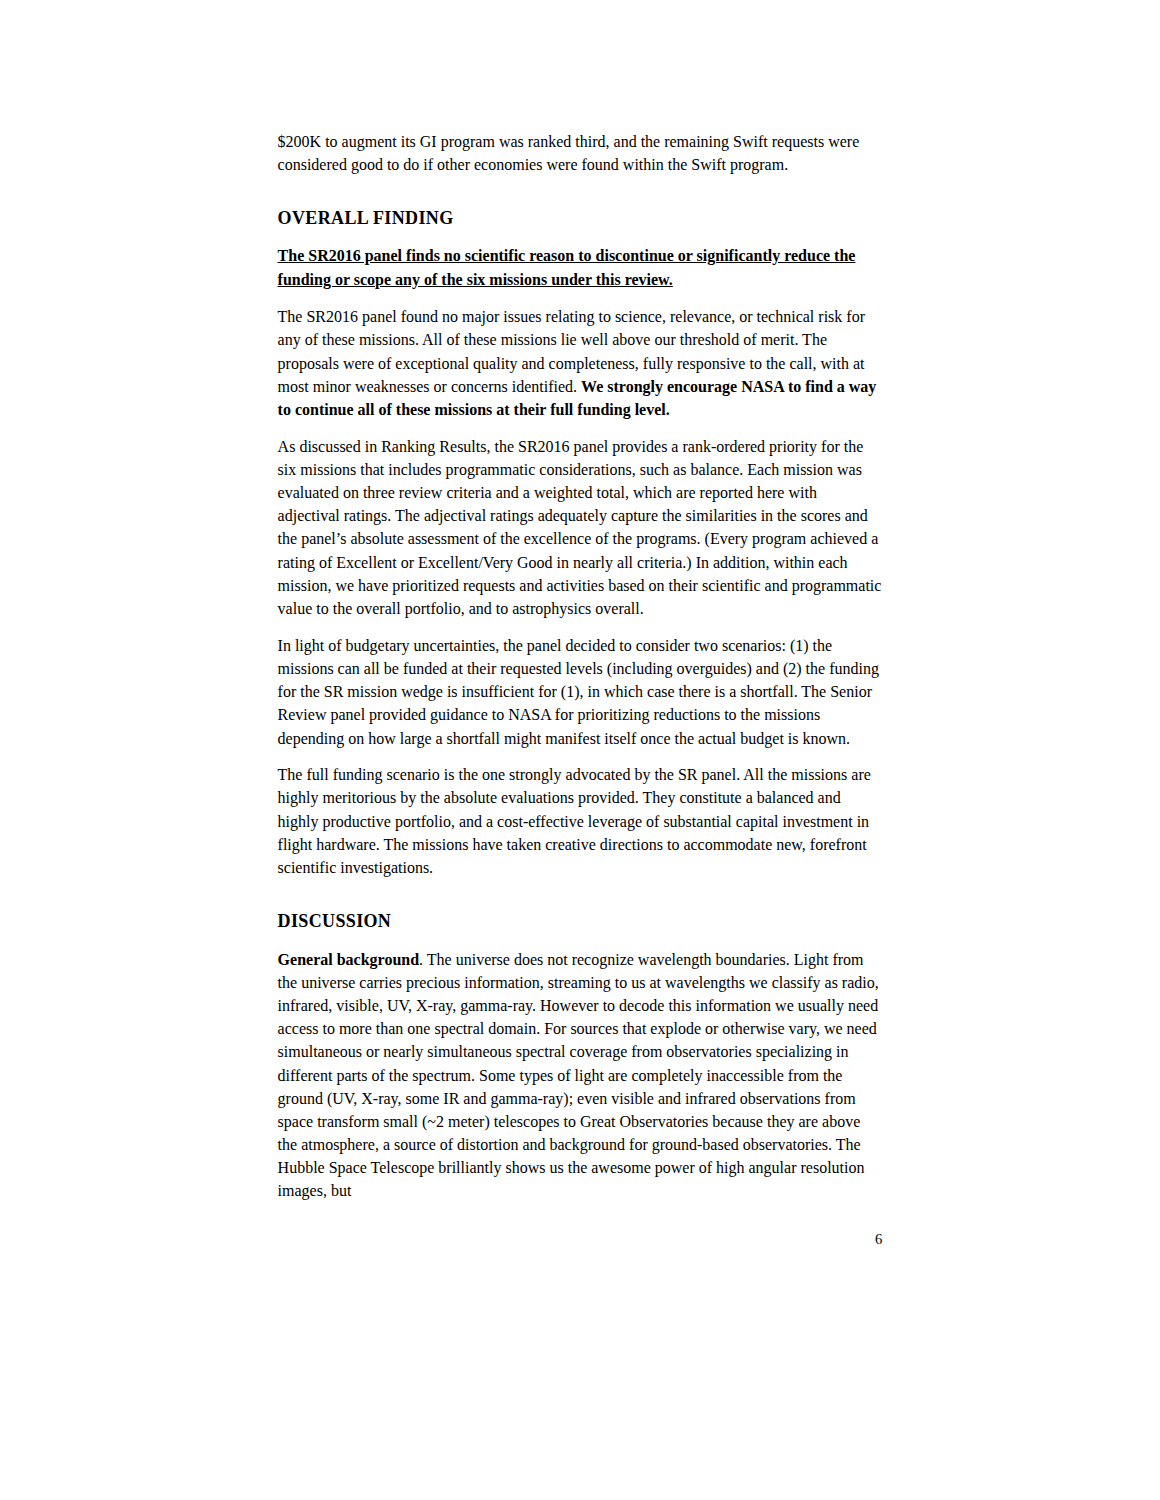$200K to augment its GI program was ranked third, and the remaining Swift requests were considered good to do if other economies were found within the Swift program.
OVERALL FINDING
The SR2016 panel finds no scientific reason to discontinue or significantly reduce the funding or scope any of the six missions under this review.
The SR2016 panel found no major issues relating to science, relevance, or technical risk for any of these missions. All of these missions lie well above our threshold of merit. The proposals were of exceptional quality and completeness, fully responsive to the call, with at most minor weaknesses or concerns identified. We strongly encourage NASA to find a way to continue all of these missions at their full funding level.
As discussed in Ranking Results, the SR2016 panel provides a rank-ordered priority for the six missions that includes programmatic considerations, such as balance. Each mission was evaluated on three review criteria and a weighted total, which are reported here with adjectival ratings. The adjectival ratings adequately capture the similarities in the scores and the panel’s absolute assessment of the excellence of the programs. (Every program achieved a rating of Excellent or Excellent/Very Good in nearly all criteria.) In addition, within each mission, we have prioritized requests and activities based on their scientific and programmatic value to the overall portfolio, and to astrophysics overall.
In light of budgetary uncertainties, the panel decided to consider two scenarios: (1) the missions can all be funded at their requested levels (including overguides) and (2) the funding for the SR mission wedge is insufficient for (1), in which case there is a shortfall. The Senior Review panel provided guidance to NASA for prioritizing reductions to the missions depending on how large a shortfall might manifest itself once the actual budget is known.
The full funding scenario is the one strongly advocated by the SR panel. All the missions are highly meritorious by the absolute evaluations provided. They constitute a balanced and highly productive portfolio, and a cost-effective leverage of substantial capital investment in flight hardware. The missions have taken creative directions to accommodate new, forefront scientific investigations.
DISCUSSION
General background. The universe does not recognize wavelength boundaries. Light from the universe carries precious information, streaming to us at wavelengths we classify as radio, infrared, visible, UV, X-ray, gamma-ray. However to decode this information we usually need access to more than one spectral domain. For sources that explode or otherwise vary, we need simultaneous or nearly simultaneous spectral coverage from observatories specializing in different parts of the spectrum. Some types of light are completely inaccessible from the ground (UV, X-ray, some IR and gamma-ray); even visible and infrared observations from space transform small (~2 meter) telescopes to Great Observatories because they are above the atmosphere, a source of distortion and background for ground-based observatories. The Hubble Space Telescope brilliantly shows us the awesome power of high angular resolution images, but
6